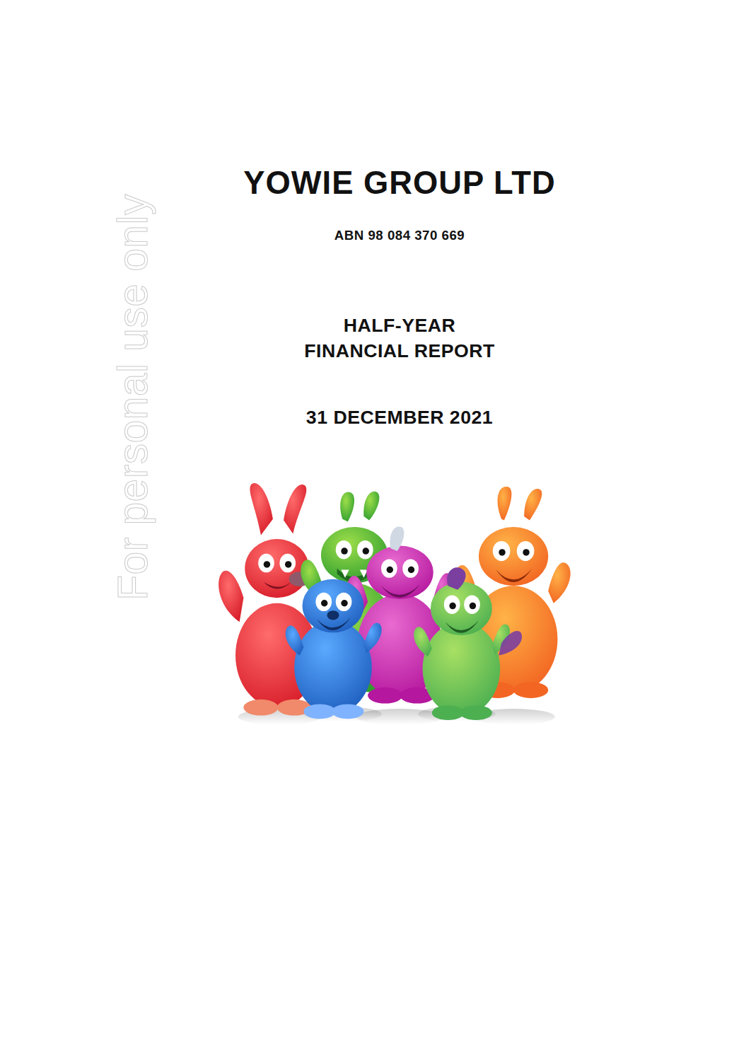For personal use only
YOWIE GROUP LTD
ABN 98 084 370 669
HALF-YEAR
FINANCIAL REPORT
31 DECEMBER 2021